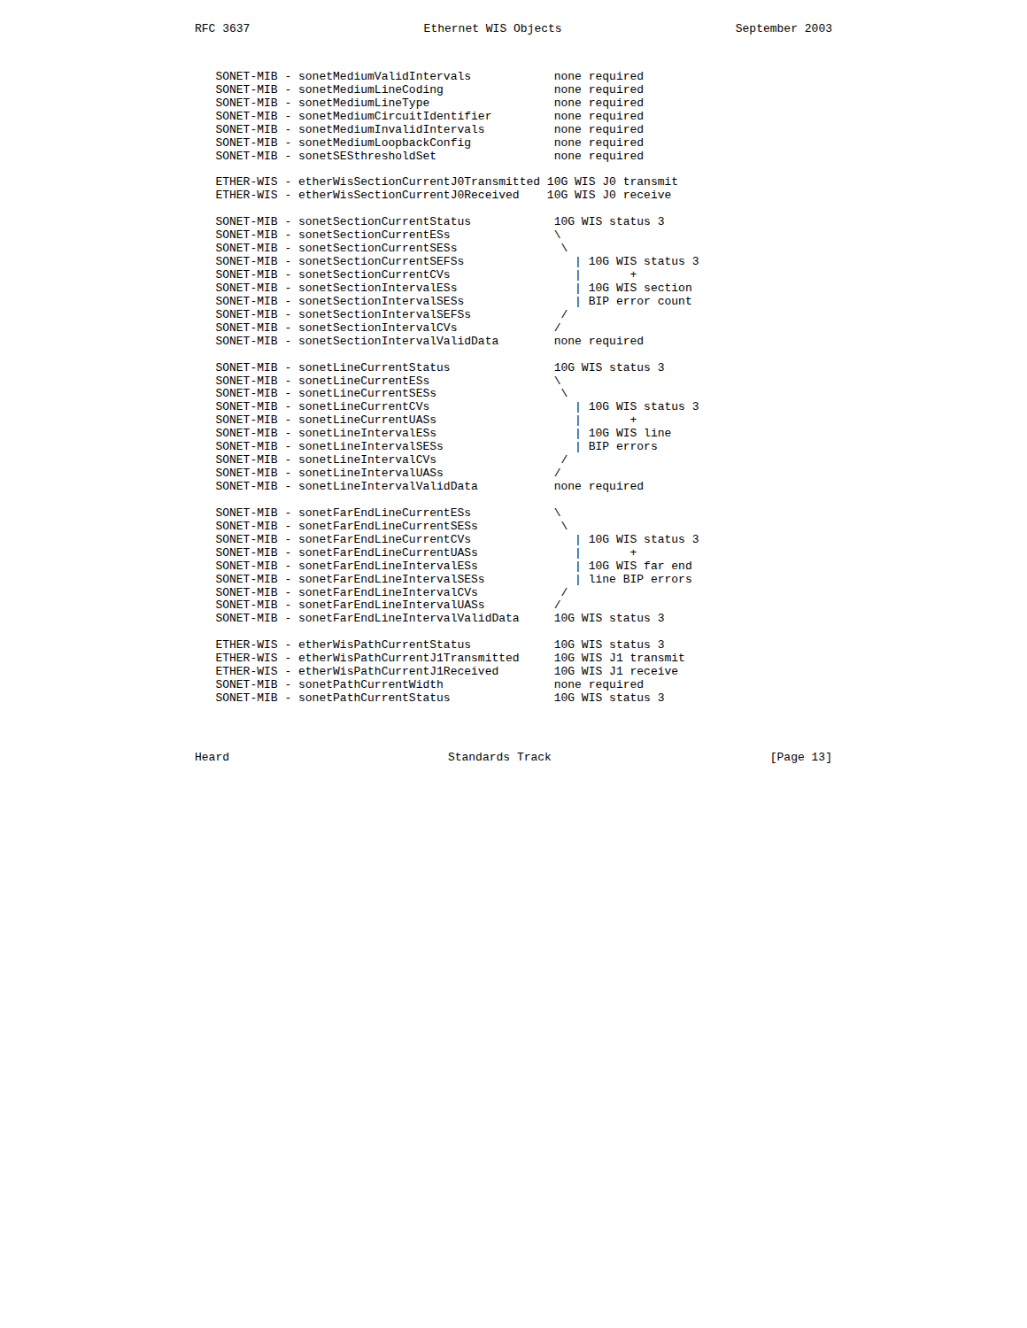RFC 3637 Ethernet WIS Objects September 2003
   SONET-MIB - sonetMediumValidIntervals            none required
   SONET-MIB - sonetMediumLineCoding                none required
   SONET-MIB - sonetMediumLineType                  none required
   SONET-MIB - sonetMediumCircuitIdentifier         none required
   SONET-MIB - sonetMediumInvalidIntervals          none required
   SONET-MIB - sonetMediumLoopbackConfig            none required
   SONET-MIB - sonetSESthresholdSet                 none required

   ETHER-WIS - etherWisSectionCurrentJ0Transmitted 10G WIS J0 transmit
   ETHER-WIS - etherWisSectionCurrentJ0Received    10G WIS J0 receive

   SONET-MIB - sonetSectionCurrentStatus            10G WIS status 3
   SONET-MIB - sonetSectionCurrentESs               \
   SONET-MIB - sonetSectionCurrentSESs               \
   SONET-MIB - sonetSectionCurrentSEFSs                | 10G WIS status 3
   SONET-MIB - sonetSectionCurrentCVs                  |       +
   SONET-MIB - sonetSectionIntervalESs                 | 10G WIS section
   SONET-MIB - sonetSectionIntervalSESs                | BIP error count
   SONET-MIB - sonetSectionIntervalSEFSs             /
   SONET-MIB - sonetSectionIntervalCVs              /
   SONET-MIB - sonetSectionIntervalValidData        none required

   SONET-MIB - sonetLineCurrentStatus               10G WIS status 3
   SONET-MIB - sonetLineCurrentESs                  \
   SONET-MIB - sonetLineCurrentSESs                  \
   SONET-MIB - sonetLineCurrentCVs                     | 10G WIS status 3
   SONET-MIB - sonetLineCurrentUASs                    |       +
   SONET-MIB - sonetLineIntervalESs                    | 10G WIS line
   SONET-MIB - sonetLineIntervalSESs                   | BIP errors
   SONET-MIB - sonetLineIntervalCVs                  /
   SONET-MIB - sonetLineIntervalUASs                /
   SONET-MIB - sonetLineIntervalValidData           none required

   SONET-MIB - sonetFarEndLineCurrentESs            \
   SONET-MIB - sonetFarEndLineCurrentSESs            \
   SONET-MIB - sonetFarEndLineCurrentCVs               | 10G WIS status 3
   SONET-MIB - sonetFarEndLineCurrentUASs              |       +
   SONET-MIB - sonetFarEndLineIntervalESs              | 10G WIS far end
   SONET-MIB - sonetFarEndLineIntervalSESs             | line BIP errors
   SONET-MIB - sonetFarEndLineIntervalCVs            /
   SONET-MIB - sonetFarEndLineIntervalUASs          /
   SONET-MIB - sonetFarEndLineIntervalValidData     10G WIS status 3

   ETHER-WIS - etherWisPathCurrentStatus            10G WIS status 3
   ETHER-WIS - etherWisPathCurrentJ1Transmitted     10G WIS J1 transmit
   ETHER-WIS - etherWisPathCurrentJ1Received        10G WIS J1 receive
   SONET-MIB - sonetPathCurrentWidth                none required
   SONET-MIB - sonetPathCurrentStatus               10G WIS status 3
Heard Standards Track [Page 13]